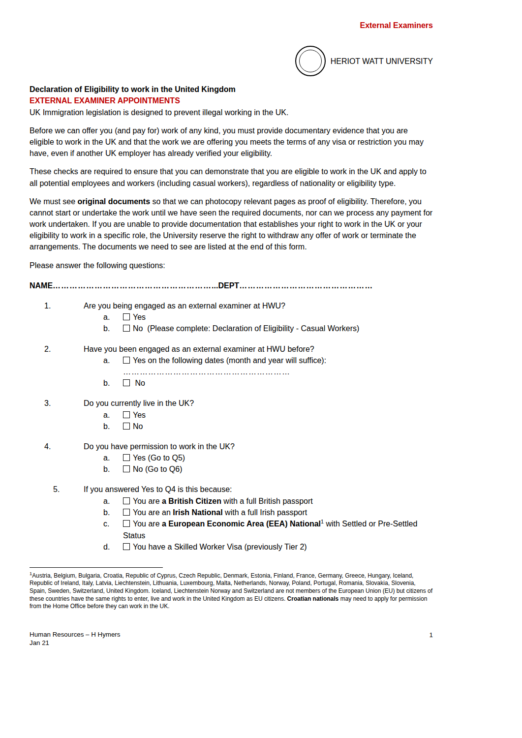External Examiners
HERIOT WATT UNIVERSITY
Declaration of Eligibility to work in the United Kingdom
EXTERNAL EXAMINER APPOINTMENTS
UK Immigration legislation is designed to prevent illegal working in the UK.
Before we can offer you (and pay for) work of any kind, you must provide documentary evidence that you are eligible to work in the UK and that the work we are offering you meets the terms of any visa or restriction you may have, even if another UK employer has already verified your eligibility.
These checks are required to ensure that you can demonstrate that you are eligible to work in the UK and apply to all potential employees and workers (including casual workers), regardless of nationality or eligibility type.
We must see original documents so that we can photocopy relevant pages as proof of eligibility. Therefore, you cannot start or undertake the work until we have seen the required documents, nor can we process any payment for work undertaken. If you are unable to provide documentation that establishes your right to work in the UK or your eligibility to work in a specific role, the University reserve the right to withdraw any offer of work or terminate the arrangements. The documents we need to see are listed at the end of this form.
Please answer the following questions:
NAME…………………………………………………...DEPT…………………………………………
Are you being engaged as an external examiner at HWU?
Yes
No (Please complete: Declaration of Eligibility - Casual Workers)
Have you been engaged as an external examiner at HWU before?
Yes on the following dates (month and year will suffice):
……………………………………………………
No
Do you currently live in the UK?
Yes
No
Do you have permission to work in the UK?
Yes (Go to Q5)
No (Go to Q6)
If you answered Yes to Q4 is this because:
You are a British Citizen with a full British passport
You are an Irish National with a full Irish passport
You are a European Economic Area (EEA) National 1 with Settled or Pre-Settled Status
You have a Skilled Worker Visa (previously Tier 2)
1 Austria, Belgium, Bulgaria, Croatia, Republic of Cyprus, Czech Republic, Denmark, Estonia, Finland, France, Germany, Greece, Hungary, Iceland, Republic of Ireland, Italy, Latvia, Liechtenstein, Lithuania, Luxembourg, Malta, Netherlands, Norway, Poland, Portugal, Romania, Slovakia, Slovenia, Spain, Sweden, Switzerland, United Kingdom. Iceland, Liechtenstein Norway and Switzerland are not members of the European Union (EU) but citizens of these countries have the same rights to enter, live and work in the United Kingdom as EU citizens. Croatian nationals may need to apply for permission from the Home Office before they can work in the UK.
Human Resources – H Hymers
Jan 21
1